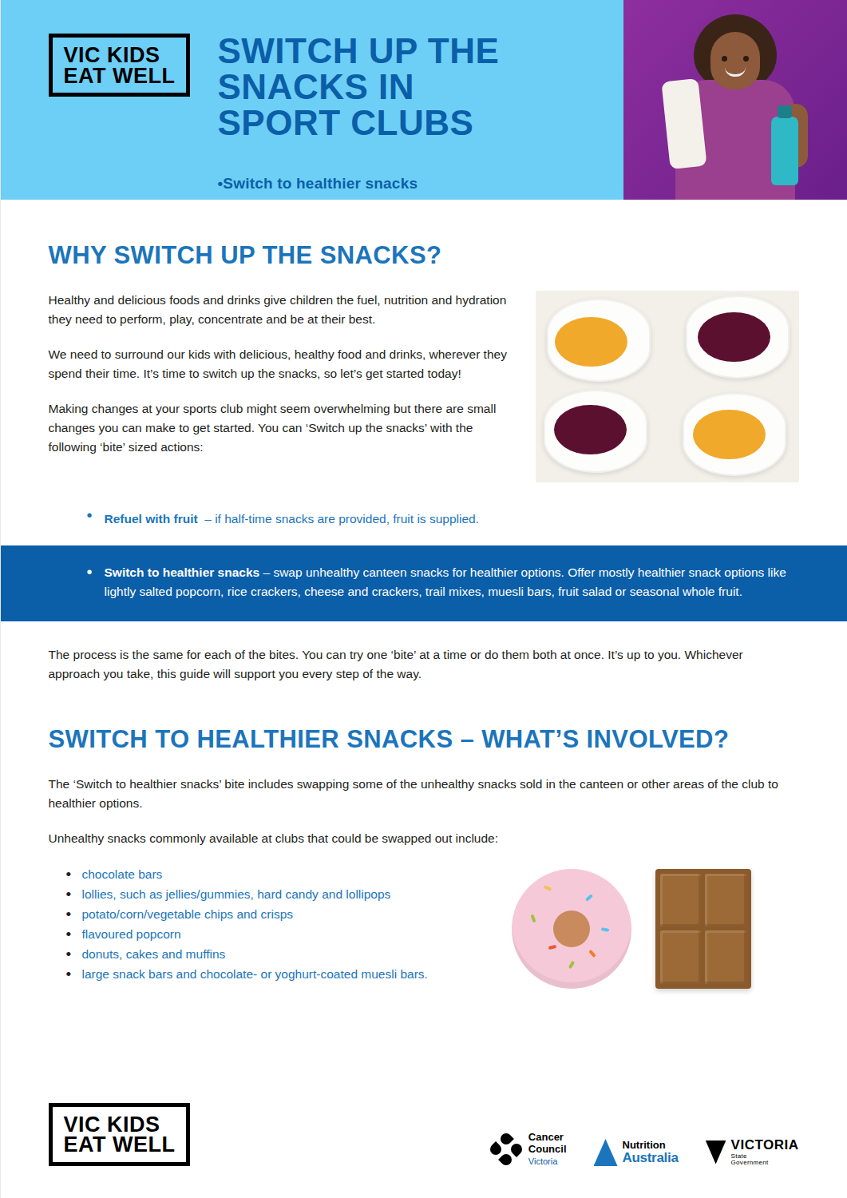VIC KIDS EAT WELL
Switch up the snacks in
sport clubs
•Switch to healthier snacks
Why switch up the snacks?
Healthy and delicious foods and drinks give children the fuel, nutrition and hydration they need to perform, play, concentrate and be at their best.
We need to surround our kids with delicious, healthy food and drinks, wherever they spend their time. It’s time to switch up the snacks, so let’s get started today!
Making changes at your sports club might seem overwhelming but there are small changes you can make to get started. You can ‘Switch up the snacks’ with the following ‘bite’ sized actions:
Refuel with fruit – if half-time snacks are provided, fruit is supplied.
Switch to healthier snacks – swap unhealthy canteen snacks for healthier options. Offer mostly healthier snack options like lightly salted popcorn, rice crackers, cheese and crackers, trail mixes, muesli bars, fruit salad or seasonal whole fruit.
The process is the same for each of the bites. You can try one ‘bite’ at a time or do them both at once. It’s up to you. Whichever approach you take, this guide will support you every step of the way.
Switch to healthier snacks – what’s involved?
The ‘Switch to healthier snacks’ bite includes swapping some of the unhealthy snacks sold in the canteen or other areas of the club to healthier options.
Unhealthy snacks commonly available at clubs that could be swapped out include:
chocolate bars
lollies, such as jellies/gummies, hard candy and lollipops
potato/corn/vegetable chips and crisps
flavoured popcorn
donuts, cakes and muffins
large snack bars and chocolate- or yoghurt-coated muesli bars.
VIC KIDS EAT WELL
Cancer
Council Victoria
Nutrition Australia
VICTORIA State
Government